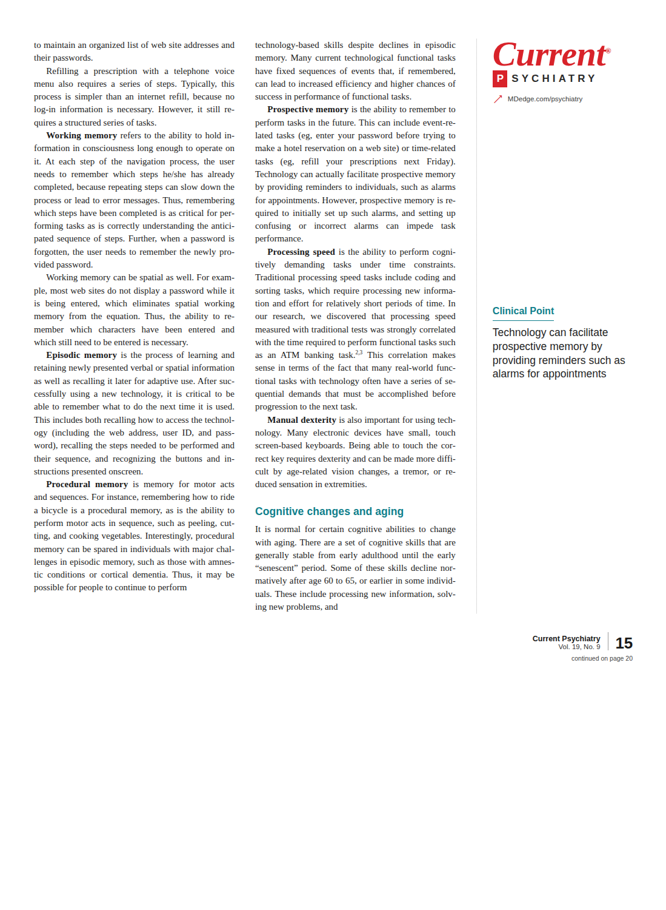to maintain an organized list of web site addresses and their passwords.
Refilling a prescription with a telephone voice menu also requires a series of steps. Typically, this process is simpler than an internet refill, because no log-in information is necessary. However, it still requires a structured series of tasks.
Working memory refers to the ability to hold information in consciousness long enough to operate on it. At each step of the navigation process, the user needs to remember which steps he/she has already completed, because repeating steps can slow down the process or lead to error messages. Thus, remembering which steps have been completed is as critical for performing tasks as is correctly understanding the anticipated sequence of steps. Further, when a password is forgotten, the user needs to remember the newly provided password.
Working memory can be spatial as well. For example, most web sites do not display a password while it is being entered, which eliminates spatial working memory from the equation. Thus, the ability to remember which characters have been entered and which still need to be entered is necessary.
Episodic memory is the process of learning and retaining newly presented verbal or spatial information as well as recalling it later for adaptive use. After successfully using a new technology, it is critical to be able to remember what to do the next time it is used. This includes both recalling how to access the technology (including the web address, user ID, and password), recalling the steps needed to be performed and their sequence, and recognizing the buttons and instructions presented onscreen.
Procedural memory is memory for motor acts and sequences. For instance, remembering how to ride a bicycle is a procedural memory, as is the ability to perform motor acts in sequence, such as peeling, cutting, and cooking vegetables. Interestingly, procedural memory can be spared in individuals with major challenges in episodic memory, such as those with amnestic conditions or cortical dementia. Thus, it may be possible for people to continue to perform
technology-based skills despite declines in episodic memory. Many current technological functional tasks have fixed sequences of events that, if remembered, can lead to increased efficiency and higher chances of success in performance of functional tasks.
Prospective memory is the ability to remember to perform tasks in the future. This can include event-related tasks (eg, enter your password before trying to make a hotel reservation on a web site) or time-related tasks (eg, refill your prescriptions next Friday). Technology can actually facilitate prospective memory by providing reminders to individuals, such as alarms for appointments. However, prospective memory is required to initially set up such alarms, and setting up confusing or incorrect alarms can impede task performance.
Processing speed is the ability to perform cognitively demanding tasks under time constraints. Traditional processing speed tasks include coding and sorting tasks, which require processing new information and effort for relatively short periods of time. In our research, we discovered that processing speed measured with traditional tests was strongly correlated with the time required to perform functional tasks such as an ATM banking task.2,3 This correlation makes sense in terms of the fact that many real-world functional tasks with technology often have a series of sequential demands that must be accomplished before progression to the next task.
Manual dexterity is also important for using technology. Many electronic devices have small, touch screen-based keyboards. Being able to touch the correct key requires dexterity and can be made more difficult by age-related vision changes, a tremor, or reduced sensation in extremities.
Cognitive changes and aging
It is normal for certain cognitive abilities to change with aging. There are a set of cognitive skills that are generally stable from early adulthood until the early “senescent” period. Some of these skills decline normatively after age 60 to 65, or earlier in some individuals. These include processing new information, solving new problems, and
Current®
PSYCHIATRY
⟶ MDedge.com/psychiatry
Clinical Point
Technology can facilitate prospective memory by providing reminders such as alarms for appointments
Current Psychiatry
Vol. 19, No. 9
15
continued on page 20